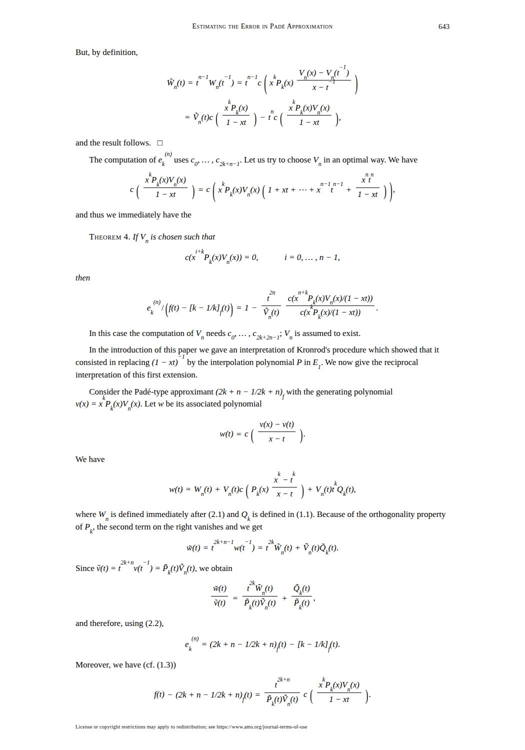Estimating the Error in Padé Approximation 643
But, by definition,
W̃n(t) = tn−1Wn(t−1) = tn−1c ( xkPk(x) Vn(x) − Vn(t−1) x − t−1 )
= Ṽn(t)c ( xkPk(x) 1 − xt ) − tnc ( xkPk(x)Vn(x) 1 − xt ),
and the result follows. □
The computation of ek(n) uses c0, … , c2k+n−1. Let us try to choose Vn in an optimal way. We have
c ( xkPk(x)Vn(x) 1 − xt ) = c ( xkPk(x)Vn(x) ( 1 + xt + ⋯ + xn−1tn−1 + xntn 1 − xt ) ),
and thus we immediately have the
Theorem 4. If Vn is chosen such that
c(xi+kPk(x)Vn(x)) = 0, i = 0, … , n − 1,
then
ek(n)/(f(t) − [k − 1/k]f(t)) = 1 − t2n Ṽn(t) c(xn+kPk(x)Vn(x)/(1 − xt)) c(xkPk(x)/(1 − xt)) .
In this case the computation of Vn needs c0, … , c2k+2n−1; Vn is assumed to exist.
In the introduction of this paper we gave an interpretation of Kronrod's procedure which showed that it consisted in replacing (1 − xt)−1 by the interpolation polynomial P in E1. We now give the reciprocal interpretation of this first extension.
Consider the Padé-type approximant (2k + n − 1/2k + n)f with the generating polynomial v(x) = xkPk(x)Vn(x). Let w be its associated polynomial
w(t) = c ( v(x) − v(t) x − t ).
We have
w(t) = Wn(t) + Vn(t)c ( Pk(x) xk − tk x − t ) + Vn(t)tkQk(t),
where Wn is defined immediately after (2.1) and Qk is defined in (1.1). Because of the orthogonality property of Pk, the second term on the right vanishes and we get
w̃(t) = t2k+n−1w(t−1) = t2kW̃n(t) + Ṽn(t)Q̃k(t).
Since ṽ(t) = t2k+nv(t−1) = P̃k(t)Ṽn(t), we obtain
w̃(t) ṽ(t) = t2kW̃n(t) P̃k(t)Ṽn(t) + Q̃k(t) P̃k(t) ,
and therefore, using (2.2),
ek(n) = (2k + n − 1/2k + n)f(t) − [k − 1/k]f(t).
Moreover, we have (cf. (1.3))
f(t) − (2k + n − 1/2k + n)f(t) = t2k+n P̃k(t)Ṽn(t) c ( xkPk(x)Vn(x) 1 − xt ).
License or copyright restrictions may apply to redistribution; see https://www.ams.org/journal-terms-of-use